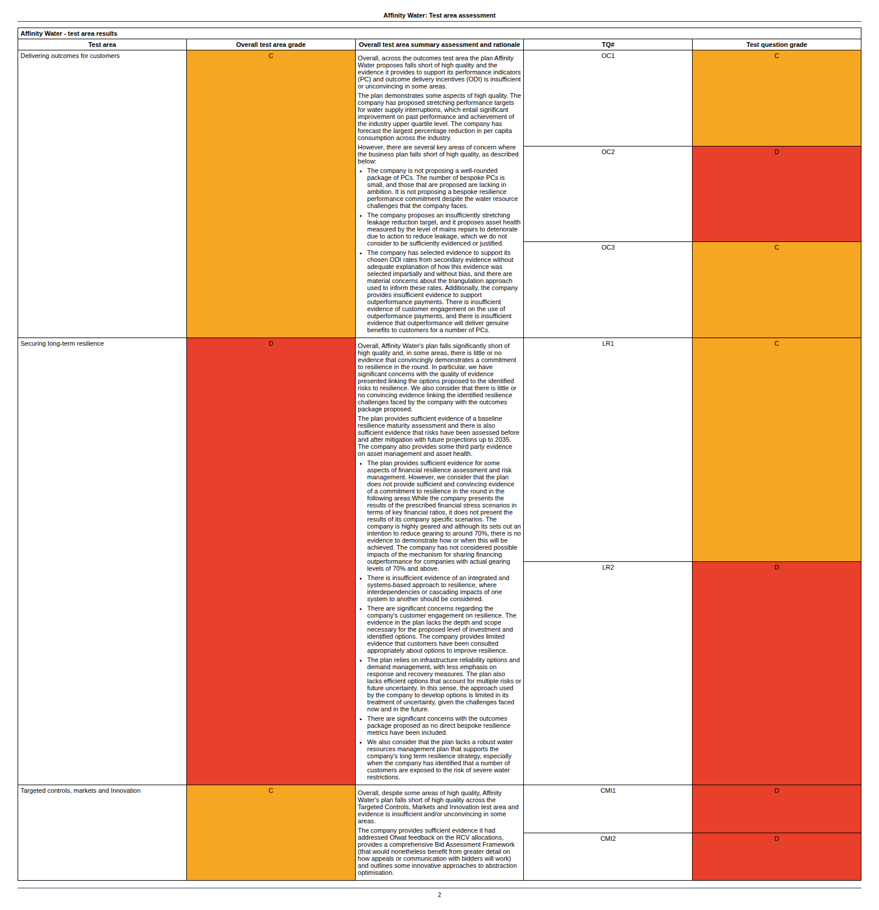Affinity Water: Test area assessment
| Affinity Water - test area results |
| Test area | Overall test area grade | Overall test area summary assessment and rationale | TQ# | Test question grade |
| Delivering outcomes for customers | C | Overall, across the outcomes test area the plan Affinity Water proposes falls short of high quality and the evidence it provides to support its performance indicators (PC) and outcome delivery incentives (ODI) is insufficient or unconvincing in some areas. The plan demonstrates some aspects of high quality. The company has proposed stretching performance targets for water supply interruptions, which entail significant improvement on past performance and achievement of the industry upper quartile level. The company has forecast the largest percentage reduction in per capita consumption across the industry. However, there are several key areas of concern where the business plan falls short of high quality, as described below: The company is not proposing a well-rounded package of PCs. The number of bespoke PCs is small, and those that are proposed are lacking in ambition. It is not proposing a bespoke resilience performance commitment despite the water resource challenges that the company faces. The company proposes an insufficiently stretching leakage reduction target, and it proposes asset health measured by the level of mains repairs to deteriorate due to action to reduce leakage, which we do not consider to be sufficiently evidenced or justified. The company has selected evidence to support its chosen ODI rates from secondary evidence without adequate explanation of how this evidence was selected impartially and without bias, and there are material concerns about the triangulation approach used to inform these rates. Additionally, the company provides insufficient evidence to support outperformance payments. There is insufficient evidence of customer engagement on the use of outperformance payments, and there is insufficient evidence that outperformance will deliver genuine benefits to customers for a number of PCs. | OC1 | C |
| OC2 | D |
| OC3 | C |
| Securing long-term resilience | D | Overall, Affinity Water's plan falls significantly short of high quality and, in some areas, there is little or no evidence that convincingly demonstrates a commitment to resilience in the round. In particular, we have significant concerns with the quality of evidence presented linking the options proposed to the identified risks to resilience. We also consider that there is little or no convincing evidence linking the identified resilience challenges faced by the company with the outcomes package proposed. The plan provides sufficient evidence of a baseline resilience maturity assessment and there is also sufficient evidence that risks have been assessed before and after mitigation with future projections up to 2035. The company also provides some third party evidence on asset management and asset health. The plan provides sufficient evidence for some aspects of financial resilience assessment and risk management. However, we consider that the plan does not provide sufficient and convincing evidence of a commitment to resilience in the round in the following areas:While the company presents the results of the prescribed financial stress scenarios in terms of key financial ratios, it does not present the results of its company specific scenarios. The company is highly geared and although its sets out an intention to reduce gearing to around 70%, there is no evidence to demonstrate how or when this will be achieved. The company has not considered possible impacts of the mechanism for sharing financing outperformance for companies with actual gearing levels of 70% and above. There is insufficient evidence of an integrated and systems-based approach to resilience, where interdependencies or cascading impacts of one system to another should be considered. There are significant concerns regarding the company's customer engagement on resilience. The evidence in the plan lacks the depth and scope necessary for the proposed level of investment and identified options. The company provides limited evidence that customers have been consulted appropriately about options to improve resilience. The plan relies on infrastructure reliability options and demand management, with less emphasis on response and recovery measures. The plan also lacks efficient options that account for multiple risks or future uncertainty. In this sense, the approach used by the company to develop options is limited in its treatment of uncertainty, given the challenges faced now and in the future. There are significant concerns with the outcomes package proposed as no direct bespoke resilience metrics have been included. We also consider that the plan lacks a robust water resources management plan that supports the company's long term resilience strategy, especially when the company has identified that a number of customers are exposed to the risk of severe water restrictions. | LR1 | C |
| LR2 | D |
| Targeted controls, markets and Innovation | C | Overall, despite some areas of high quality, Affinity Water's plan falls short of high quality across the Targeted Controls, Markets and Innovation test area and evidence is insufficient and/or unconvincing in some areas. The company provides sufficient evidence it had addressed Ofwat feedback on the RCV allocations, provides a comprehensive Bid Assessment Framework (that would nonetheless benefit from greater detail on how appeals or communication with bidders will work) and outlines some innovative approaches to abstraction optimisation. | CMI1 | D |
| CMI2 | D |
2